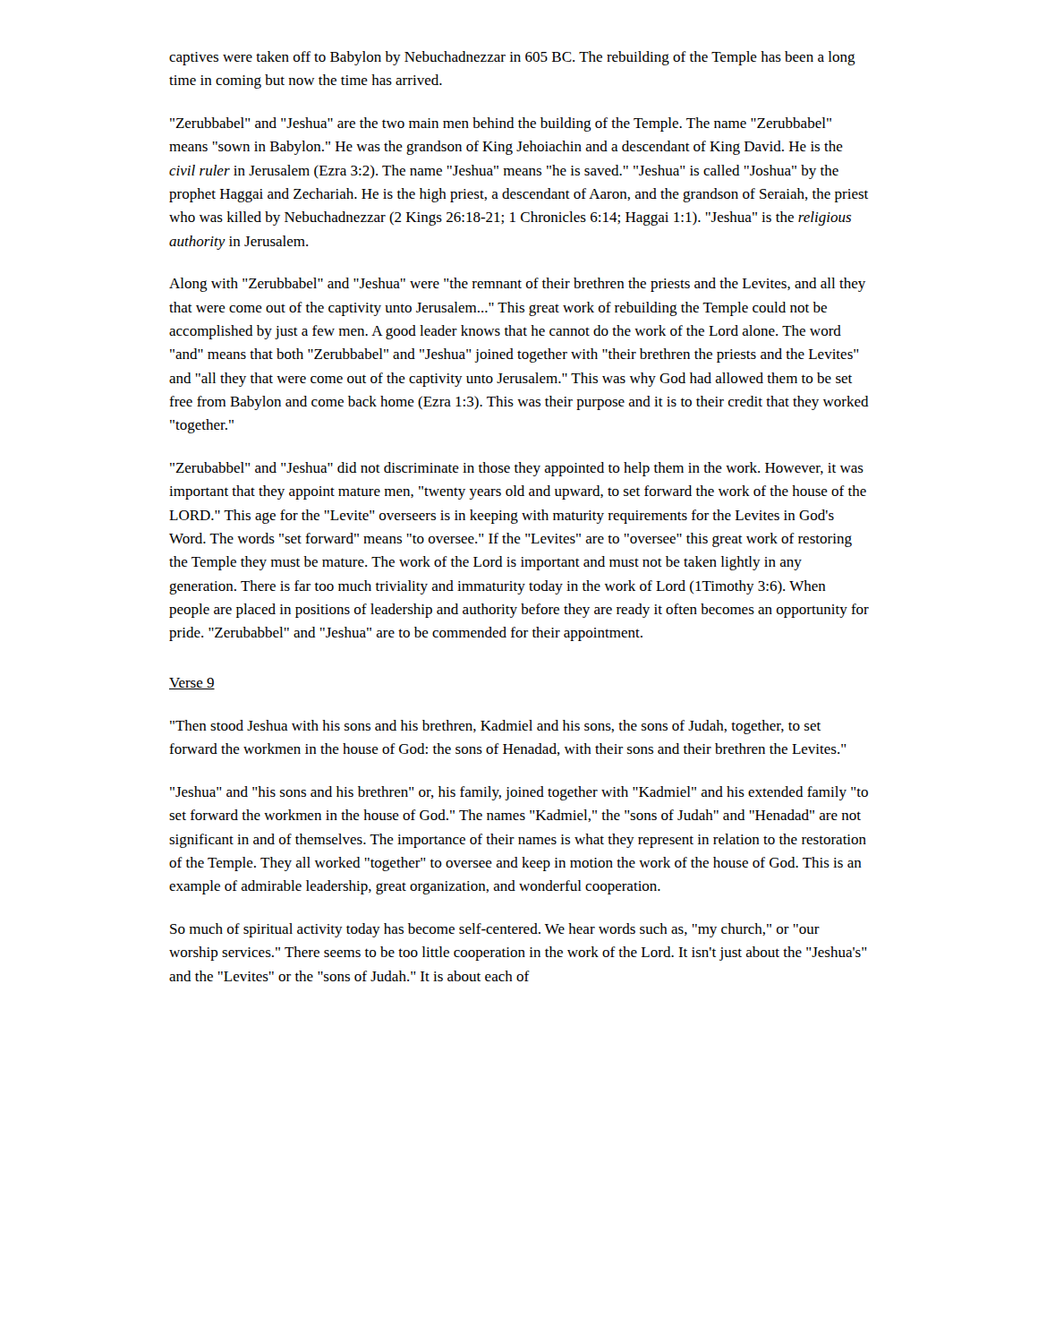captives were taken off to Babylon by Nebuchadnezzar in 605 BC. The rebuilding of the Temple has been a long time in coming but now the time has arrived.
"Zerubbabel" and "Jeshua" are the two main men behind the building of the Temple. The name "Zerubbabel" means "sown in Babylon." He was the grandson of King Jehoiachin and a descendant of King David. He is the civil ruler in Jerusalem (Ezra 3:2). The name "Jeshua" means "he is saved." "Jeshua" is called "Joshua" by the prophet Haggai and Zechariah. He is the high priest, a descendant of Aaron, and the grandson of Seraiah, the priest who was killed by Nebuchadnezzar (2 Kings 26:18-21; 1 Chronicles 6:14; Haggai 1:1). "Jeshua" is the religious authority in Jerusalem.
Along with "Zerubbabel" and "Jeshua" were "the remnant of their brethren the priests and the Levites, and all they that were come out of the captivity unto Jerusalem..." This great work of rebuilding the Temple could not be accomplished by just a few men. A good leader knows that he cannot do the work of the Lord alone. The word "and" means that both "Zerubbabel" and "Jeshua" joined together with "their brethren the priests and the Levites" and "all they that were come out of the captivity unto Jerusalem." This was why God had allowed them to be set free from Babylon and come back home (Ezra 1:3). This was their purpose and it is to their credit that they worked "together."
"Zerubabbel" and "Jeshua" did not discriminate in those they appointed to help them in the work. However, it was important that they appoint mature men, "twenty years old and upward, to set forward the work of the house of the LORD." This age for the "Levite" overseers is in keeping with maturity requirements for the Levites in God's Word. The words "set forward" means "to oversee." If the "Levites" are to "oversee" this great work of restoring the Temple they must be mature. The work of the Lord is important and must not be taken lightly in any generation. There is far too much triviality and immaturity today in the work of Lord (1Timothy 3:6). When people are placed in positions of leadership and authority before they are ready it often becomes an opportunity for pride. "Zerubabbel" and "Jeshua" are to be commended for their appointment.
Verse 9
"Then stood Jeshua with his sons and his brethren, Kadmiel and his sons, the sons of Judah, together, to set forward the workmen in the house of God: the sons of Henadad, with their sons and their brethren the Levites."
"Jeshua" and "his sons and his brethren" or, his family, joined together with "Kadmiel" and his extended family "to set forward the workmen in the house of God." The names "Kadmiel," the "sons of Judah" and "Henadad" are not significant in and of themselves. The importance of their names is what they represent in relation to the restoration of the Temple. They all worked "together" to oversee and keep in motion the work of the house of God. This is an example of admirable leadership, great organization, and wonderful cooperation.
So much of spiritual activity today has become self-centered. We hear words such as, "my church," or "our worship services." There seems to be too little cooperation in the work of the Lord. It isn't just about the "Jeshua's" and the "Levites" or the "sons of Judah." It is about each of